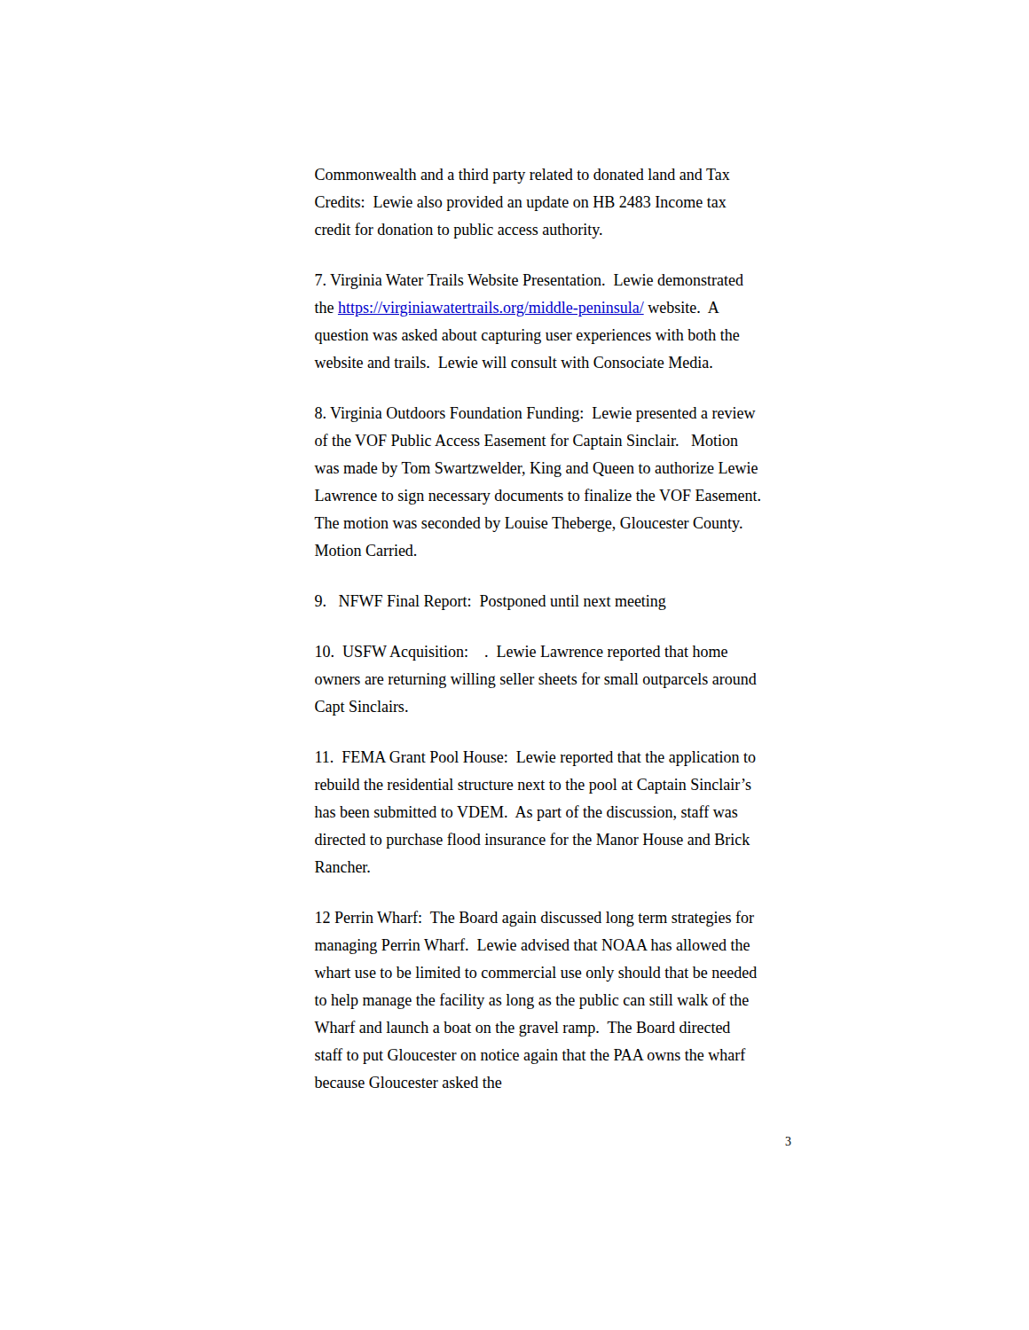Commonwealth and a third party related to donated land and Tax Credits: Lewie also provided an update on HB 2483 Income tax credit for donation to public access authority.
7. Virginia Water Trails Website Presentation. Lewie demonstrated the https://virginiawatertrails.org/middle-peninsula/ website. A question was asked about capturing user experiences with both the website and trails. Lewie will consult with Consociate Media.
8. Virginia Outdoors Foundation Funding: Lewie presented a review of the VOF Public Access Easement for Captain Sinclair. Motion was made by Tom Swartzwelder, King and Queen to authorize Lewie Lawrence to sign necessary documents to finalize the VOF Easement. The motion was seconded by Louise Theberge, Gloucester County. Motion Carried.
9. NFWF Final Report: Postponed until next meeting
10. USFW Acquisition: . Lewie Lawrence reported that home owners are returning willing seller sheets for small outparcels around Capt Sinclairs.
11. FEMA Grant Pool House: Lewie reported that the application to rebuild the residential structure next to the pool at Captain Sinclair’s has been submitted to VDEM. As part of the discussion, staff was directed to purchase flood insurance for the Manor House and Brick Rancher.
12 Perrin Wharf: The Board again discussed long term strategies for managing Perrin Wharf. Lewie advised that NOAA has allowed the whart use to be limited to commercial use only should that be needed to help manage the facility as long as the public can still walk of the Wharf and launch a boat on the gravel ramp. The Board directed staff to put Gloucester on notice again that the PAA owns the wharf because Gloucester asked the
3